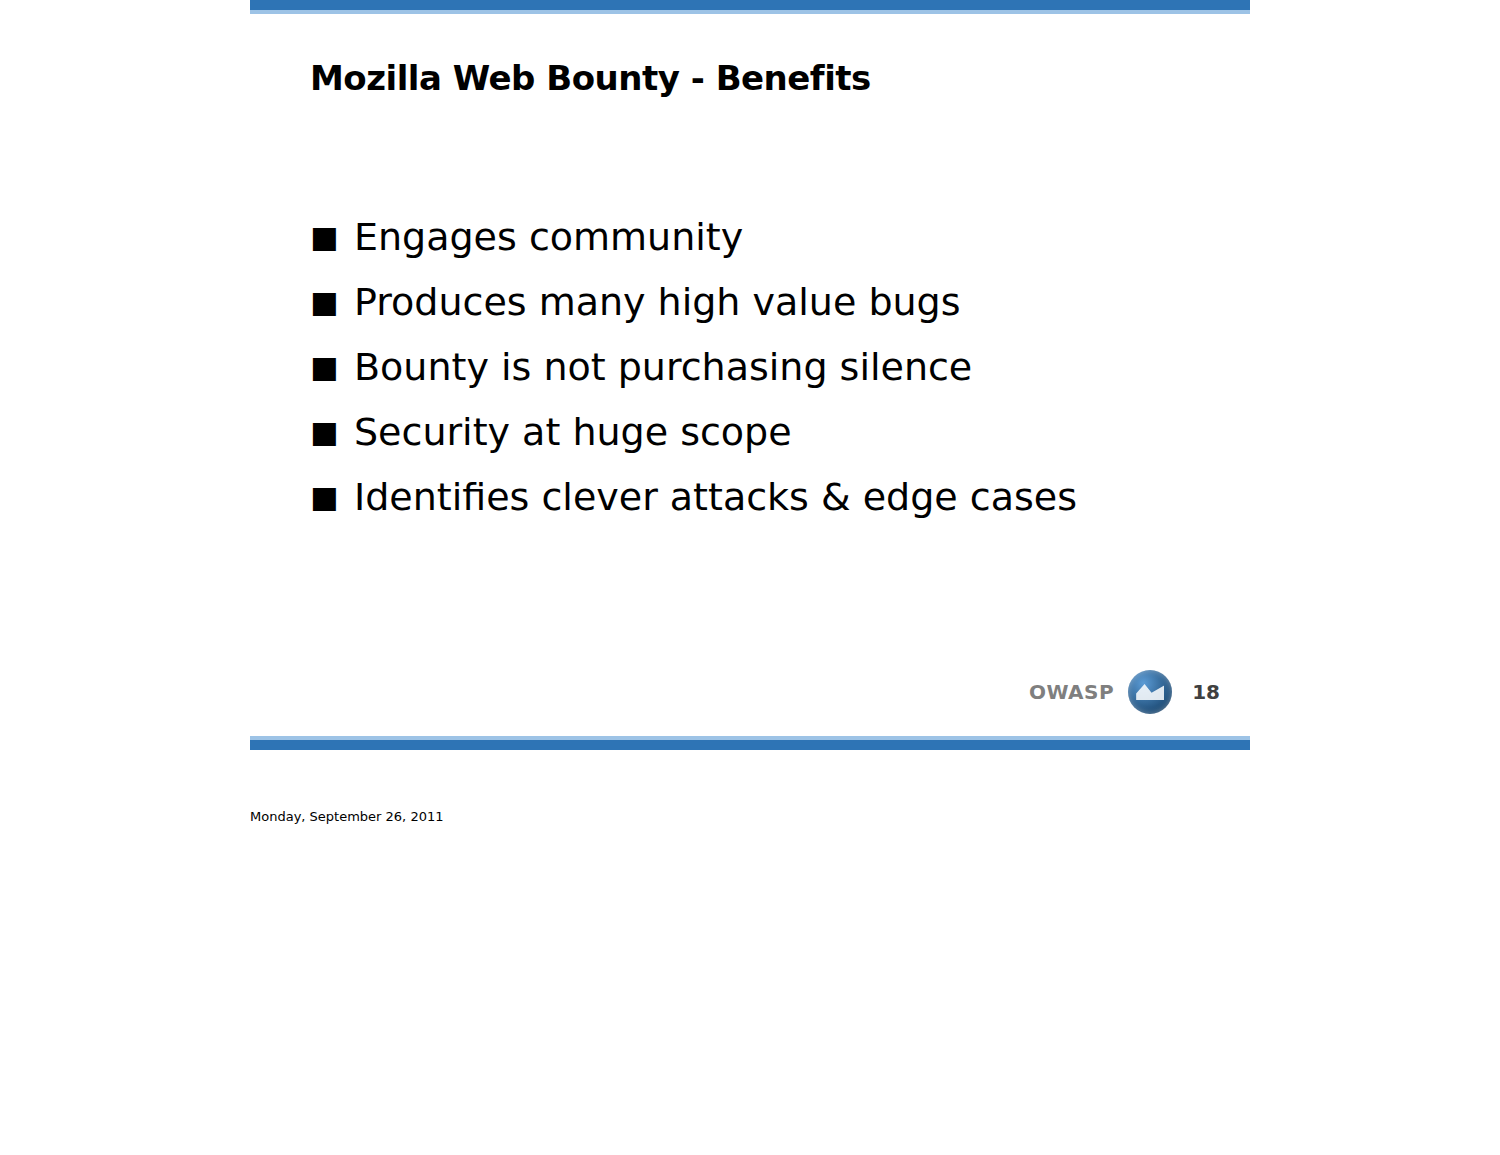Mozilla Web Bounty - Benefits
Engages community
Produces many high value bugs
Bounty is not purchasing silence
Security at huge scope
Identifies clever attacks & edge cases
OWASP 18
Monday, September 26, 2011